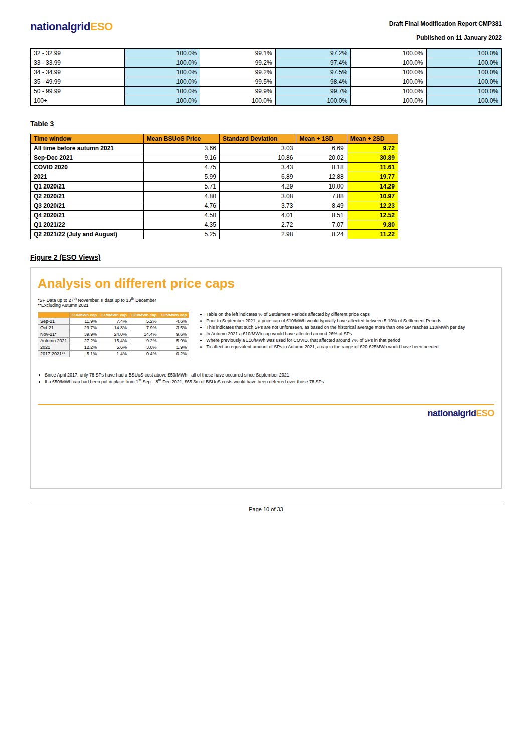national grid ESO
Draft Final Modification Report CMP381
Published on 11 January 2022
| 32 - 32.99 | 100.0% | 99.1% | 97.2% | 100.0% | 100.0% |
| 33 - 33.99 | 100.0% | 99.2% | 97.4% | 100.0% | 100.0% |
| 34 - 34.99 | 100.0% | 99.2% | 97.5% | 100.0% | 100.0% |
| 35 - 49.99 | 100.0% | 99.5% | 98.4% | 100.0% | 100.0% |
| 50 - 99.99 | 100.0% | 99.9% | 99.7% | 100.0% | 100.0% |
| 100+ | 100.0% | 100.0% | 100.0% | 100.0% | 100.0% |
Table 3
| Time window | Mean BSUoS Price | Standard Deviation | Mean + 1SD | Mean + 2SD |
| --- | --- | --- | --- | --- |
| All time before autumn 2021 | 3.66 | 3.03 | 6.69 | 9.72 |
| Sep-Dec 2021 | 9.16 | 10.86 | 20.02 | 30.89 |
| COVID 2020 | 4.75 | 3.43 | 8.18 | 11.61 |
| 2021 | 5.99 | 6.89 | 12.88 | 19.77 |
| Q1 2020/21 | 5.71 | 4.29 | 10.00 | 14.29 |
| Q2 2020/21 | 4.80 | 3.08 | 7.88 | 10.97 |
| Q3 2020/21 | 4.76 | 3.73 | 8.49 | 12.23 |
| Q4 2020/21 | 4.50 | 4.01 | 8.51 | 12.52 |
| Q1 2021/22 | 4.35 | 2.72 | 7.07 | 9.80 |
| Q2 2021/22 (July and August) | 5.25 | 2.98 | 8.24 | 11.22 |
Figure 2 (ESO Views)
Analysis on different price caps
*SF Data up to 27th November, II data up to 13th December
**Excluding Autumn 2021
| | £10/MWh cap | £15/MWh cap | £20/MWh cap | £25/MWh cap |
| --- | --- | --- | --- | --- |
| Sep-21 | 11.9% | 7.4% | 5.2% | 4.6% |
| Oct-21 | 29.7% | 14.8% | 7.9% | 3.5% |
| Nov-21* | 39.9% | 24.0% | 14.4% | 9.6% |
| Autumn 2021 | 27.2% | 15.4% | 9.2% | 5.9% |
| 2021 | 12.2% | 5.6% | 3.0% | 1.9% |
| 2017-2021** | 5.1% | 1.4% | 0.4% | 0.2% |
Table on the left indicates % of Settlement Periods affected by different price caps
Prior to September 2021, a price cap of £10/MWh would typically have affected between 5-10% of Settlement Periods
This indicates that such SPs are not unforeseen, as based on the historical average more than one SP reaches £10/MWh per day
In Autumn 2021 a £10/MWh cap would have affected around 26% of SPs
Where previously a £10/MWh was used for COVID, that affected around 7% of SPs in that period
To affect an equivalent amount of SPs in Autumn 2021, a cap in the range of £20-£25MWh would have been needed
Since April 2017, only 78 SPs have had a BSUoS cost above £50/MWh - all of these have occurred since September 2021
If a £50/MWh cap had been put in place from 1st Sep – 8th Dec 2021, £65.3m of BSUoS costs would have been deferred over those 78 SPs
national grid ESO
Page 10 of 33